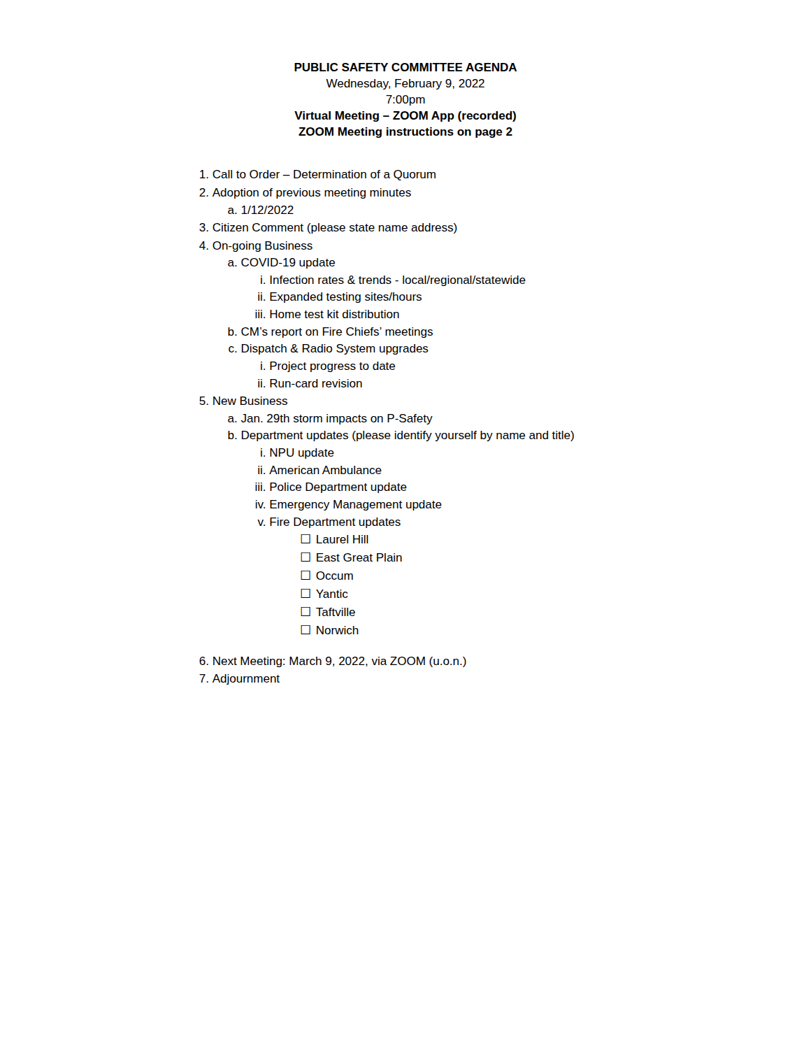PUBLIC SAFETY COMMITTEE AGENDA
Wednesday, February 9, 2022
7:00pm
Virtual Meeting – ZOOM App (recorded)
ZOOM Meeting instructions on page 2
Call to Order – Determination of a Quorum
Adoption of previous meeting minutes
1/12/2022
Citizen Comment (please state name address)
On-going Business
COVID-19 update
Infection rates & trends - local/regional/statewide
Expanded testing sites/hours
Home test kit distribution
CM’s report on Fire Chiefs’ meetings
Dispatch & Radio System upgrades
Project progress to date
Run-card revision
New Business
Jan. 29th storm impacts on P-Safety
Department updates (please identify yourself by name and title)
NPU update
American Ambulance
Police Department update
Emergency Management update
Fire Department updates
Laurel Hill
East Great Plain
Occum
Yantic
Taftville
Norwich
Next Meeting: March 9, 2022, via ZOOM (u.o.n.)
Adjournment